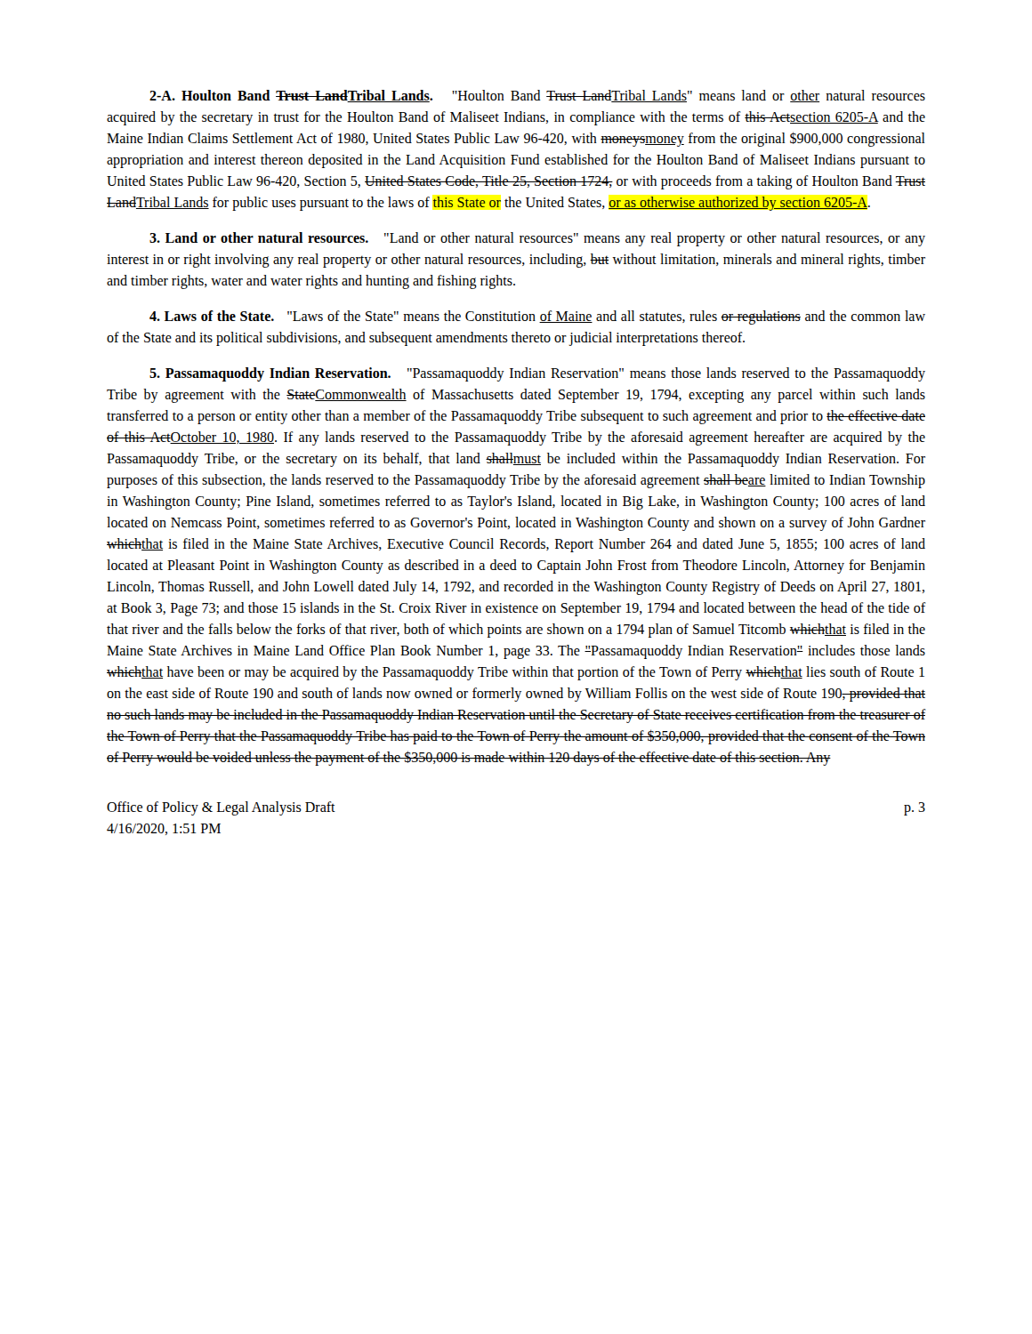2-A. Houlton Band Trust Land Tribal Lands. "Houlton Band Trust Land Tribal Lands" means land or other natural resources acquired by the secretary in trust for the Houlton Band of Maliseet Indians, in compliance with the terms of this Act section 6205-A and the Maine Indian Claims Settlement Act of 1980, United States Public Law 96-420, with moneys money from the original $900,000 congressional appropriation and interest thereon deposited in the Land Acquisition Fund established for the Houlton Band of Maliseet Indians pursuant to United States Public Law 96-420, Section 5, United States Code, Title 25, Section 1724, or with proceeds from a taking of Houlton Band Trust Land Tribal Lands for public uses pursuant to the laws of this State or the United States, or as otherwise authorized by section 6205-A.
3. Land or other natural resources. "Land or other natural resources" means any real property or other natural resources, or any interest in or right involving any real property or other natural resources, including, but without limitation, minerals and mineral rights, timber and timber rights, water and water rights and hunting and fishing rights.
4. Laws of the State. "Laws of the State" means the Constitution of Maine and all statutes, rules or regulations and the common law of the State and its political subdivisions, and subsequent amendments thereto or judicial interpretations thereof.
5. Passamaquoddy Indian Reservation. "Passamaquoddy Indian Reservation" means those lands reserved to the Passamaquoddy Tribe by agreement with the State Commonwealth of Massachusetts dated September 19, 1794, excepting any parcel within such lands transferred to a person or entity other than a member of the Passamaquoddy Tribe subsequent to such agreement and prior to the effective date of this Act October 10, 1980. If any lands reserved to the Passamaquoddy Tribe by the aforesaid agreement hereafter are acquired by the Passamaquoddy Tribe, or the secretary on its behalf, that land shall must be included within the Passamaquoddy Indian Reservation. For purposes of this subsection, the lands reserved to the Passamaquoddy Tribe by the aforesaid agreement shall be are limited to Indian Township in Washington County; Pine Island, sometimes referred to as Taylor's Island, located in Big Lake, in Washington County; 100 acres of land located on Nemcass Point, sometimes referred to as Governor's Point, located in Washington County and shown on a survey of John Gardner which that is filed in the Maine State Archives, Executive Council Records, Report Number 264 and dated June 5, 1855; 100 acres of land located at Pleasant Point in Washington County as described in a deed to Captain John Frost from Theodore Lincoln, Attorney for Benjamin Lincoln, Thomas Russell, and John Lowell dated July 14, 1792, and recorded in the Washington County Registry of Deeds on April 27, 1801, at Book 3, Page 73; and those 15 islands in the St. Croix River in existence on September 19, 1794 and located between the head of the tide of that river and the falls below the forks of that river, both of which points are shown on a 1794 plan of Samuel Titcomb which that is filed in the Maine State Archives in Maine Land Office Plan Book Number 1, page 33. The "Passamaquoddy Indian Reservation" includes those lands which that have been or may be acquired by the Passamaquoddy Tribe within that portion of the Town of Perry which that lies south of Route 1 on the east side of Route 190 and south of lands now owned or formerly owned by William Follis on the west side of Route 190, provided that no such lands may be included in the Passamaquoddy Indian Reservation until the Secretary of State receives certification from the treasurer of the Town of Perry that the Passamaquoddy Tribe has paid to the Town of Perry the amount of $350,000, provided that the consent of the Town of Perry would be voided unless the payment of the $350,000 is made within 120 days of the effective date of this section. Any
Office of Policy & Legal Analysis Draft
4/16/2020, 1:51 PM
p. 3